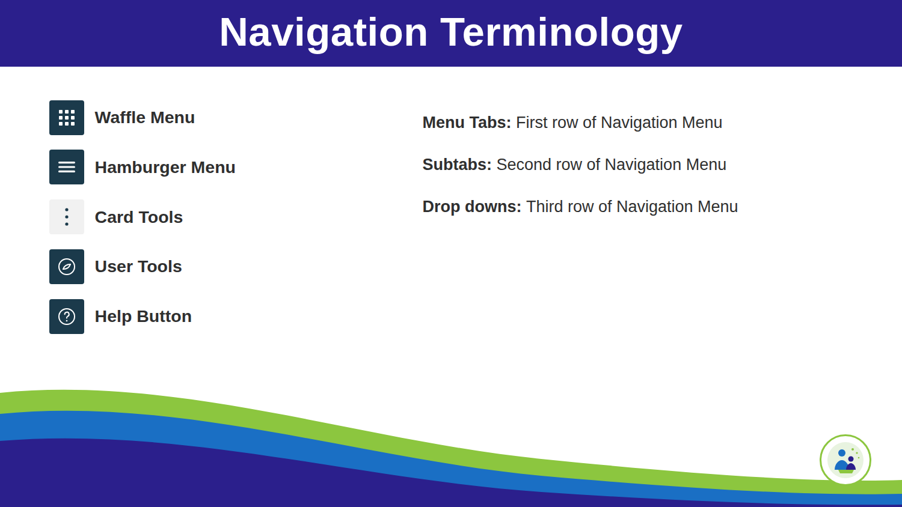Navigation Terminology
Waffle Menu
Hamburger Menu
Card Tools
User Tools
Help Button
Menu Tabs:
First row of Navigation Menu
Subtabs:
Second row of Navigation Menu
Drop downs:
Third row of Navigation Menu